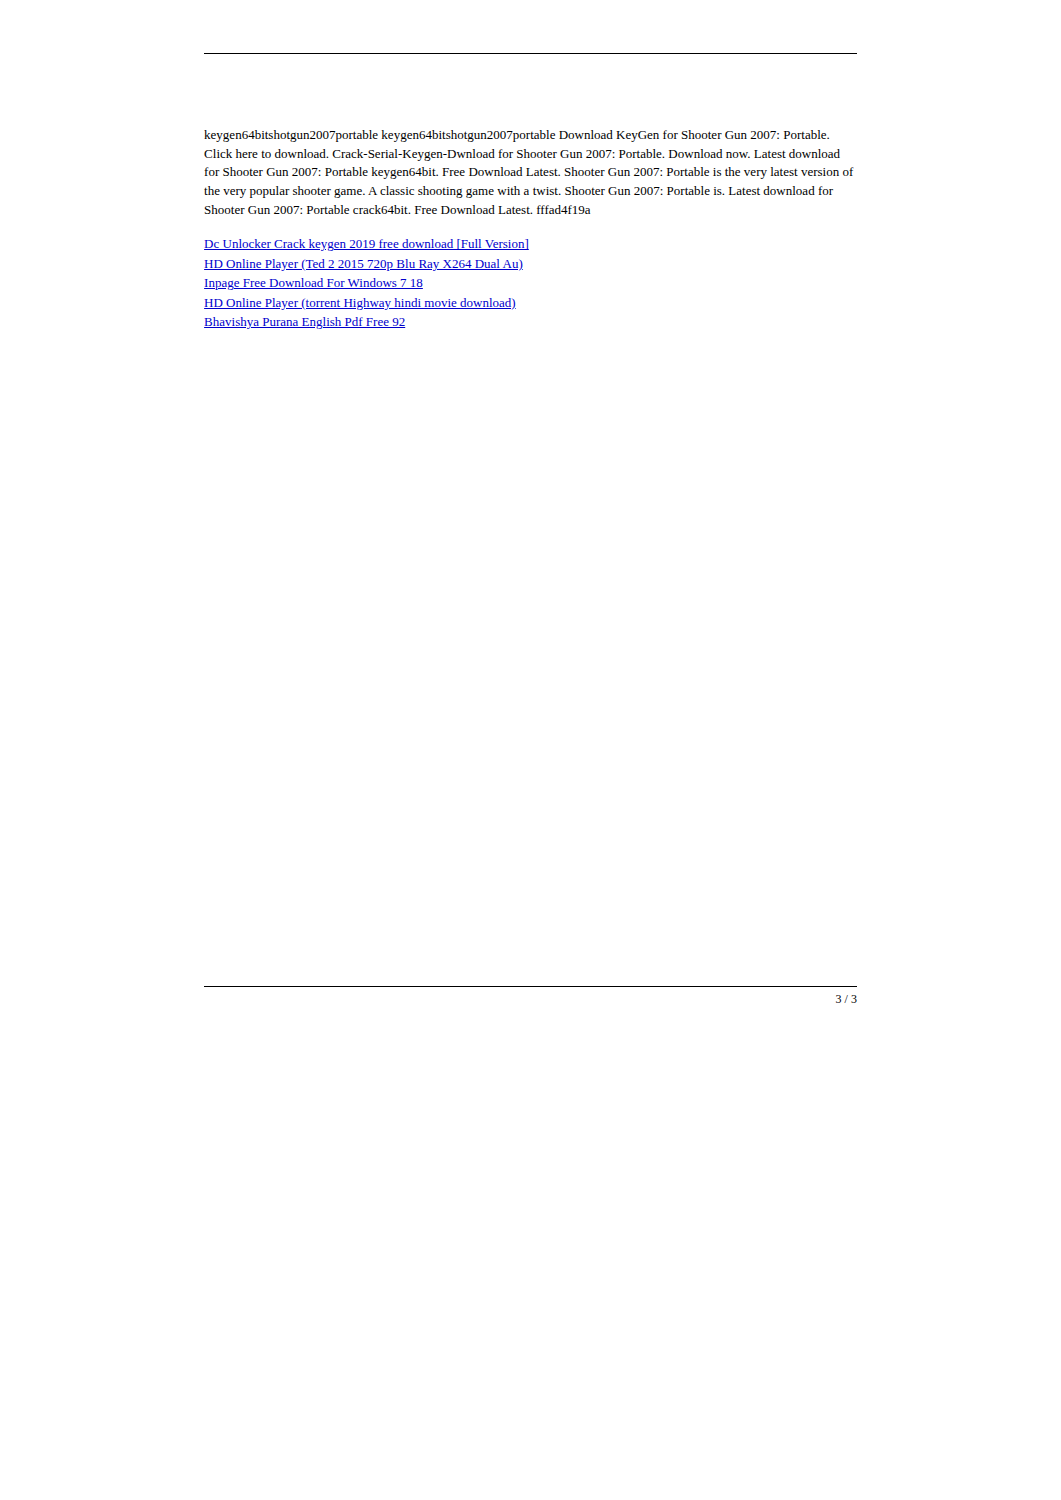keygen64bitshotgun2007portable keygen64bitshotgun2007portable Download KeyGen for Shooter Gun 2007: Portable. Click here to download. Crack-Serial-Keygen-Dwnload for Shooter Gun 2007: Portable. Download now. Latest download for Shooter Gun 2007: Portable keygen64bit. Free Download Latest. Shooter Gun 2007: Portable is the very latest version of the very popular shooter game. A classic shooting game with a twist. Shooter Gun 2007: Portable is. Latest download for Shooter Gun 2007: Portable crack64bit. Free Download Latest. fffad4f19a
Dc Unlocker Crack keygen 2019 free download [Full Version]
HD Online Player (Ted 2 2015 720p Blu Ray X264 Dual Au)
Inpage Free Download For Windows 7 18
HD Online Player (torrent Highway hindi movie download)
Bhavishya Purana English Pdf Free 92
3 / 3